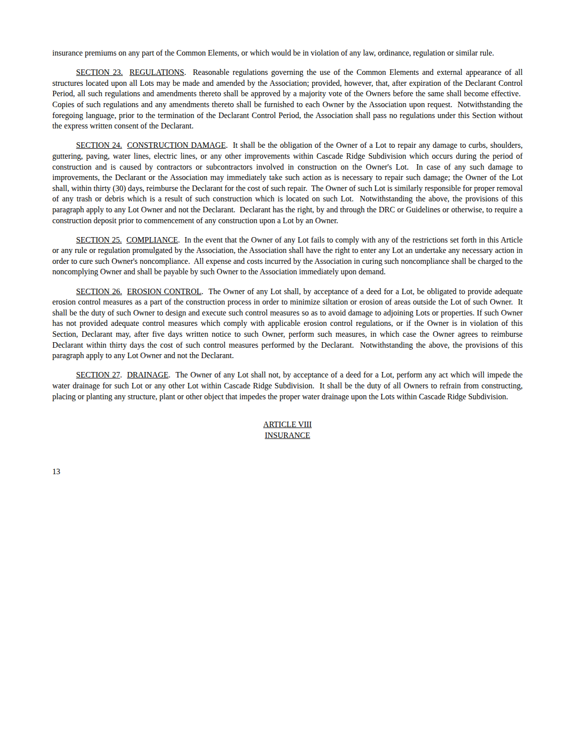insurance premiums on any part of the Common Elements, or which would be in violation of any law, ordinance, regulation or similar rule.
SECTION 23. REGULATIONS. Reasonable regulations governing the use of the Common Elements and external appearance of all structures located upon all Lots may be made and amended by the Association; provided, however, that, after expiration of the Declarant Control Period, all such regulations and amendments thereto shall be approved by a majority vote of the Owners before the same shall become effective. Copies of such regulations and any amendments thereto shall be furnished to each Owner by the Association upon request. Notwithstanding the foregoing language, prior to the termination of the Declarant Control Period, the Association shall pass no regulations under this Section without the express written consent of the Declarant.
SECTION 24. CONSTRUCTION DAMAGE. It shall be the obligation of the Owner of a Lot to repair any damage to curbs, shoulders, guttering, paving, water lines, electric lines, or any other improvements within Cascade Ridge Subdivision which occurs during the period of construction and is caused by contractors or subcontractors involved in construction on the Owner's Lot. In case of any such damage to improvements, the Declarant or the Association may immediately take such action as is necessary to repair such damage; the Owner of the Lot shall, within thirty (30) days, reimburse the Declarant for the cost of such repair. The Owner of such Lot is similarly responsible for proper removal of any trash or debris which is a result of such construction which is located on such Lot. Notwithstanding the above, the provisions of this paragraph apply to any Lot Owner and not the Declarant. Declarant has the right, by and through the DRC or Guidelines or otherwise, to require a construction deposit prior to commencement of any construction upon a Lot by an Owner.
SECTION 25. COMPLIANCE. In the event that the Owner of any Lot fails to comply with any of the restrictions set forth in this Article or any rule or regulation promulgated by the Association, the Association shall have the right to enter any Lot an undertake any necessary action in order to cure such Owner's noncompliance. All expense and costs incurred by the Association in curing such noncompliance shall be charged to the noncomplying Owner and shall be payable by such Owner to the Association immediately upon demand.
SECTION 26. EROSION CONTROL. The Owner of any Lot shall, by acceptance of a deed for a Lot, be obligated to provide adequate erosion control measures as a part of the construction process in order to minimize siltation or erosion of areas outside the Lot of such Owner. It shall be the duty of such Owner to design and execute such control measures so as to avoid damage to adjoining Lots or properties. If such Owner has not provided adequate control measures which comply with applicable erosion control regulations, or if the Owner is in violation of this Section, Declarant may, after five days written notice to such Owner, perform such measures, in which case the Owner agrees to reimburse Declarant within thirty days the cost of such control measures performed by the Declarant. Notwithstanding the above, the provisions of this paragraph apply to any Lot Owner and not the Declarant.
SECTION 27. DRAINAGE. The Owner of any Lot shall not, by acceptance of a deed for a Lot, perform any act which will impede the water drainage for such Lot or any other Lot within Cascade Ridge Subdivision. It shall be the duty of all Owners to refrain from constructing, placing or planting any structure, plant or other object that impedes the proper water drainage upon the Lots within Cascade Ridge Subdivision.
ARTICLE VIII
INSURANCE
13